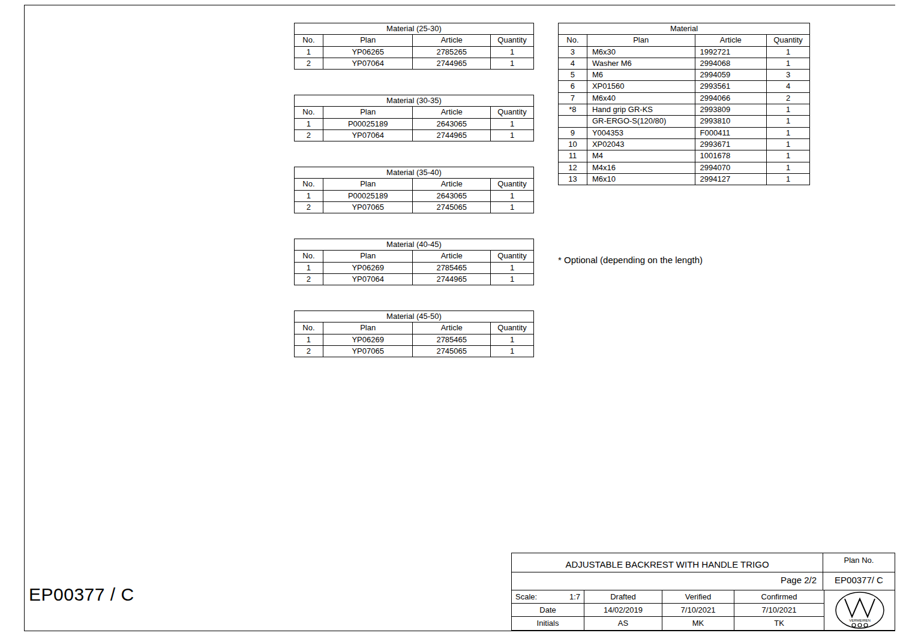Material (25-30)
| No. | Plan | Article | Quantity |
| --- | --- | --- | --- |
| 1 | YP06265 | 2785265 | 1 |
| 2 | YP07064 | 2744965 | 1 |
Material (30-35)
| No. | Plan | Article | Quantity |
| --- | --- | --- | --- |
| 1 | P00025189 | 2643065 | 1 |
| 2 | YP07064 | 2744965 | 1 |
Material (35-40)
| No. | Plan | Article | Quantity |
| --- | --- | --- | --- |
| 1 | P00025189 | 2643065 | 1 |
| 2 | YP07065 | 2745065 | 1 |
Material (40-45)
| No. | Plan | Article | Quantity |
| --- | --- | --- | --- |
| 1 | YP06269 | 2785465 | 1 |
| 2 | YP07064 | 2744965 | 1 |
Material (45-50)
| No. | Plan | Article | Quantity |
| --- | --- | --- | --- |
| 1 | YP06269 | 2785465 | 1 |
| 2 | YP07065 | 2745065 | 1 |
Material
| No. | Plan | Article | Quantity |
| --- | --- | --- | --- |
| 3 | M6x30 | 1992721 | 1 |
| 4 | Washer M6 | 2994068 | 1 |
| 5 | M6 | 2994059 | 3 |
| 6 | XP01560 | 2993561 | 4 |
| 7 | M6x40 | 2994066 | 2 |
| *8 | Hand grip GR-KS | 2993809 | 1 |
| | GR-ERGO-S(120/80) | 2993810 | 1 |
| 9 | Y004353 | F000411 | 1 |
| 10 | XP02043 | 2993671 | 1 |
| 11 | M4 | 1001678 | 1 |
| 12 | M4x16 | 2994070 | 1 |
| 13 | M6x10 | 2994127 | 1 |
* Optional (depending on the length)
EP00377 / C
ADJUSTABLE BACKREST WITH HANDLE TRIGO
Plan No.
Page 2/2
EP00377/ C
Scale: 1:7
Date
Initials
Drafted
14/02/2019
AS
Verified
7/10/2021
MK
Confirmed
7/10/2021
TK
VERMEIREN